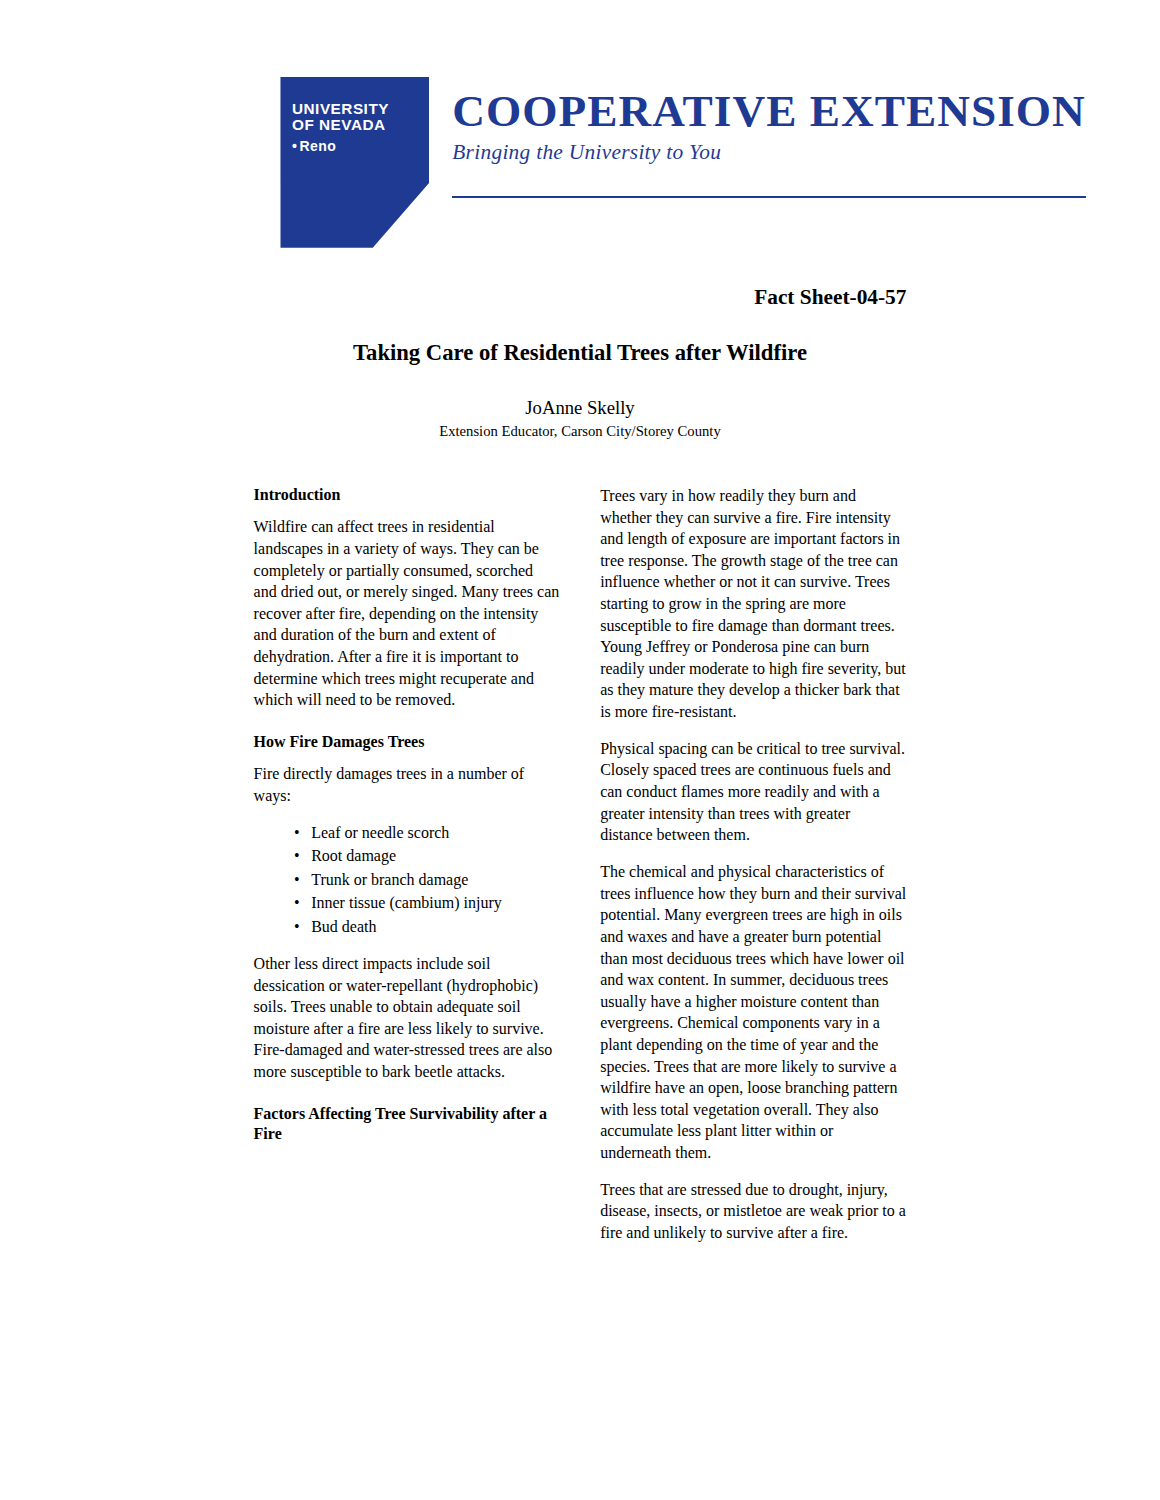UNIVERSITY OF NEVADA Reno
COOPERATIVE EXTENSION
Bringing the University to You
Fact Sheet-04-57
Taking Care of Residential Trees after Wildfire
JoAnne Skelly
Extension Educator, Carson City/Storey County
Introduction
Wildfire can affect trees in residential landscapes in a variety of ways. They can be completely or partially consumed, scorched and dried out, or merely singed. Many trees can recover after fire, depending on the intensity and duration of the burn and extent of dehydration. After a fire it is important to determine which trees might recuperate and which will need to be removed.
How Fire Damages Trees
Fire directly damages trees in a number of ways:
Leaf or needle scorch
Root damage
Trunk or branch damage
Inner tissue (cambium) injury
Bud death
Other less direct impacts include soil dessication or water-repellant (hydrophobic) soils. Trees unable to obtain adequate soil moisture after a fire are less likely to survive. Fire-damaged and water-stressed trees are also more susceptible to bark beetle attacks.
Factors Affecting Tree Survivability after a Fire
Trees vary in how readily they burn and whether they can survive a fire. Fire intensity and length of exposure are important factors in tree response. The growth stage of the tree can influence whether or not it can survive. Trees starting to grow in the spring are more susceptible to fire damage than dormant trees. Young Jeffrey or Ponderosa pine can burn readily under moderate to high fire severity, but as they mature they develop a thicker bark that is more fire-resistant.
Physical spacing can be critical to tree survival. Closely spaced trees are continuous fuels and can conduct flames more readily and with a greater intensity than trees with greater distance between them.
The chemical and physical characteristics of trees influence how they burn and their survival potential. Many evergreen trees are high in oils and waxes and have a greater burn potential than most deciduous trees which have lower oil and wax content. In summer, deciduous trees usually have a higher moisture content than evergreens. Chemical components vary in a plant depending on the time of year and the species. Trees that are more likely to survive a wildfire have an open, loose branching pattern with less total vegetation overall. They also accumulate less plant litter within or underneath them.
Trees that are stressed due to drought, injury, disease, insects, or mistletoe are weak prior to a fire and unlikely to survive after a fire.